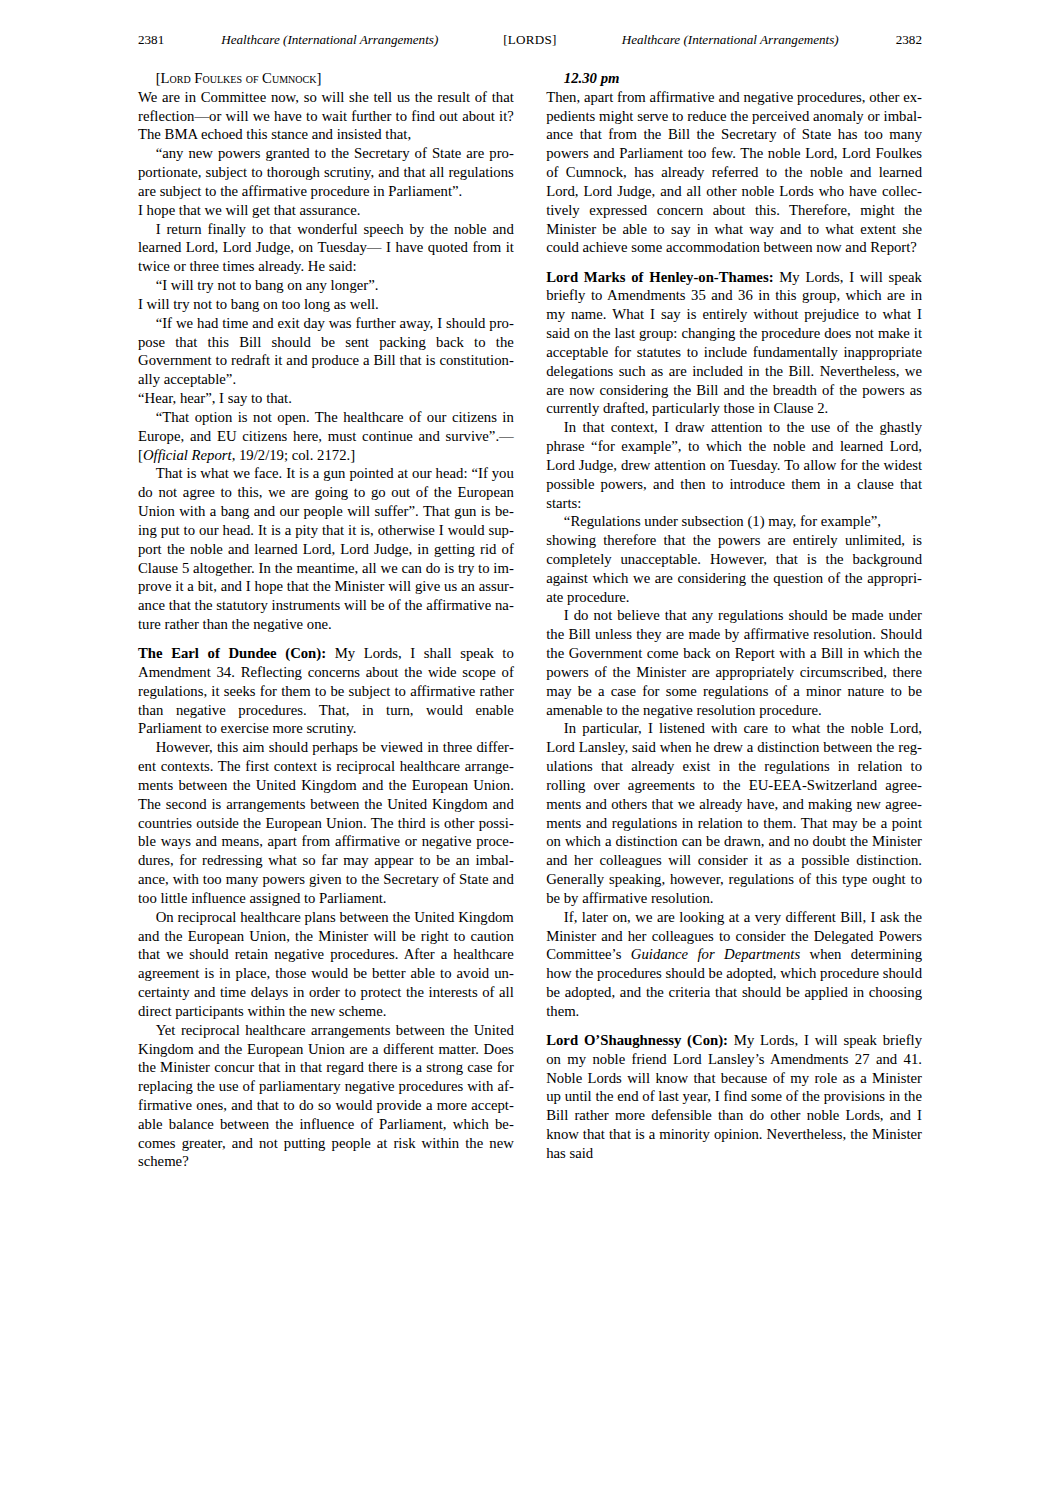2381 Healthcare (International Arrangements) [LORDS] Healthcare (International Arrangements) 2382
[Lord Foulkes of Cumnock]
We are in Committee now, so will she tell us the result of that reflection—or will we have to wait further to find out about it? The BMA echoed this stance and insisted that,
“any new powers granted to the Secretary of State are proportionate, subject to thorough scrutiny, and that all regulations are subject to the affirmative procedure in Parliament”.
I hope that we will get that assurance.
I return finally to that wonderful speech by the noble and learned Lord, Lord Judge, on Tuesday— I have quoted from it twice or three times already. He said:
“I will try not to bang on any longer”.
I will try not to bang on too long as well.
“If we had time and exit day was further away, I should propose that this Bill should be sent packing back to the Government to redraft it and produce a Bill that is constitutionally acceptable”.
“Hear, hear”, I say to that.
“That option is not open. The healthcare of our citizens in Europe, and EU citizens here, must continue and survive”.—[Official Report, 19/2/19; col. 2172.]
That is what we face. It is a gun pointed at our head: “If you do not agree to this, we are going to go out of the European Union with a bang and our people will suffer”. That gun is being put to our head. It is a pity that it is, otherwise I would support the noble and learned Lord, Lord Judge, in getting rid of Clause 5 altogether. In the meantime, all we can do is try to improve it a bit, and I hope that the Minister will give us an assurance that the statutory instruments will be of the affirmative nature rather than the negative one.
The Earl of Dundee (Con): My Lords, I shall speak to Amendment 34. Reflecting concerns about the wide scope of regulations, it seeks for them to be subject to affirmative rather than negative procedures. That, in turn, would enable Parliament to exercise more scrutiny.
However, this aim should perhaps be viewed in three different contexts. The first context is reciprocal healthcare arrangements between the United Kingdom and the European Union. The second is arrangements between the United Kingdom and countries outside the European Union. The third is other possible ways and means, apart from affirmative or negative procedures, for redressing what so far may appear to be an imbalance, with too many powers given to the Secretary of State and too little influence assigned to Parliament.
On reciprocal healthcare plans between the United Kingdom and the European Union, the Minister will be right to caution that we should retain negative procedures. After a healthcare agreement is in place, those would be better able to avoid uncertainty and time delays in order to protect the interests of all direct participants within the new scheme.
Yet reciprocal healthcare arrangements between the United Kingdom and the European Union are a different matter. Does the Minister concur that in that regard there is a strong case for replacing the use of parliamentary negative procedures with affirmative ones, and that to do so would provide a more acceptable balance between the influence of Parliament, which becomes greater, and not putting people at risk within the new scheme?
12.30 pm
Then, apart from affirmative and negative procedures, other expedients might serve to reduce the perceived anomaly or imbalance that from the Bill the Secretary of State has too many powers and Parliament too few. The noble Lord, Lord Foulkes of Cumnock, has already referred to the noble and learned Lord, Lord Judge, and all other noble Lords who have collectively expressed concern about this. Therefore, might the Minister be able to say in what way and to what extent she could achieve some accommodation between now and Report?
Lord Marks of Henley-on-Thames: My Lords, I will speak briefly to Amendments 35 and 36 in this group, which are in my name. What I say is entirely without prejudice to what I said on the last group: changing the procedure does not make it acceptable for statutes to include fundamentally inappropriate delegations such as are included in the Bill. Nevertheless, we are now considering the Bill and the breadth of the powers as currently drafted, particularly those in Clause 2.
In that context, I draw attention to the use of the ghastly phrase “for example”, to which the noble and learned Lord, Lord Judge, drew attention on Tuesday. To allow for the widest possible powers, and then to introduce them in a clause that starts:
“Regulations under subsection (1) may, for example”,
showing therefore that the powers are entirely unlimited, is completely unacceptable. However, that is the background against which we are considering the question of the appropriate procedure.
I do not believe that any regulations should be made under the Bill unless they are made by affirmative resolution. Should the Government come back on Report with a Bill in which the powers of the Minister are appropriately circumscribed, there may be a case for some regulations of a minor nature to be amenable to the negative resolution procedure.
In particular, I listened with care to what the noble Lord, Lord Lansley, said when he drew a distinction between the regulations that already exist in the regulations in relation to rolling over agreements to the EU-EEA-Switzerland agreements and others that we already have, and making new agreements and regulations in relation to them. That may be a point on which a distinction can be drawn, and no doubt the Minister and her colleagues will consider it as a possible distinction. Generally speaking, however, regulations of this type ought to be by affirmative resolution.
If, later on, we are looking at a very different Bill, I ask the Minister and her colleagues to consider the Delegated Powers Committee’s Guidance for Departments when determining how the procedures should be adopted, which procedure should be adopted, and the criteria that should be applied in choosing them.
Lord O’Shaughnessy (Con): My Lords, I will speak briefly on my noble friend Lord Lansley’s Amendments 27 and 41. Noble Lords will know that because of my role as a Minister up until the end of last year, I find some of the provisions in the Bill rather more defensible than do other noble Lords, and I know that that is a minority opinion. Nevertheless, the Minister has said